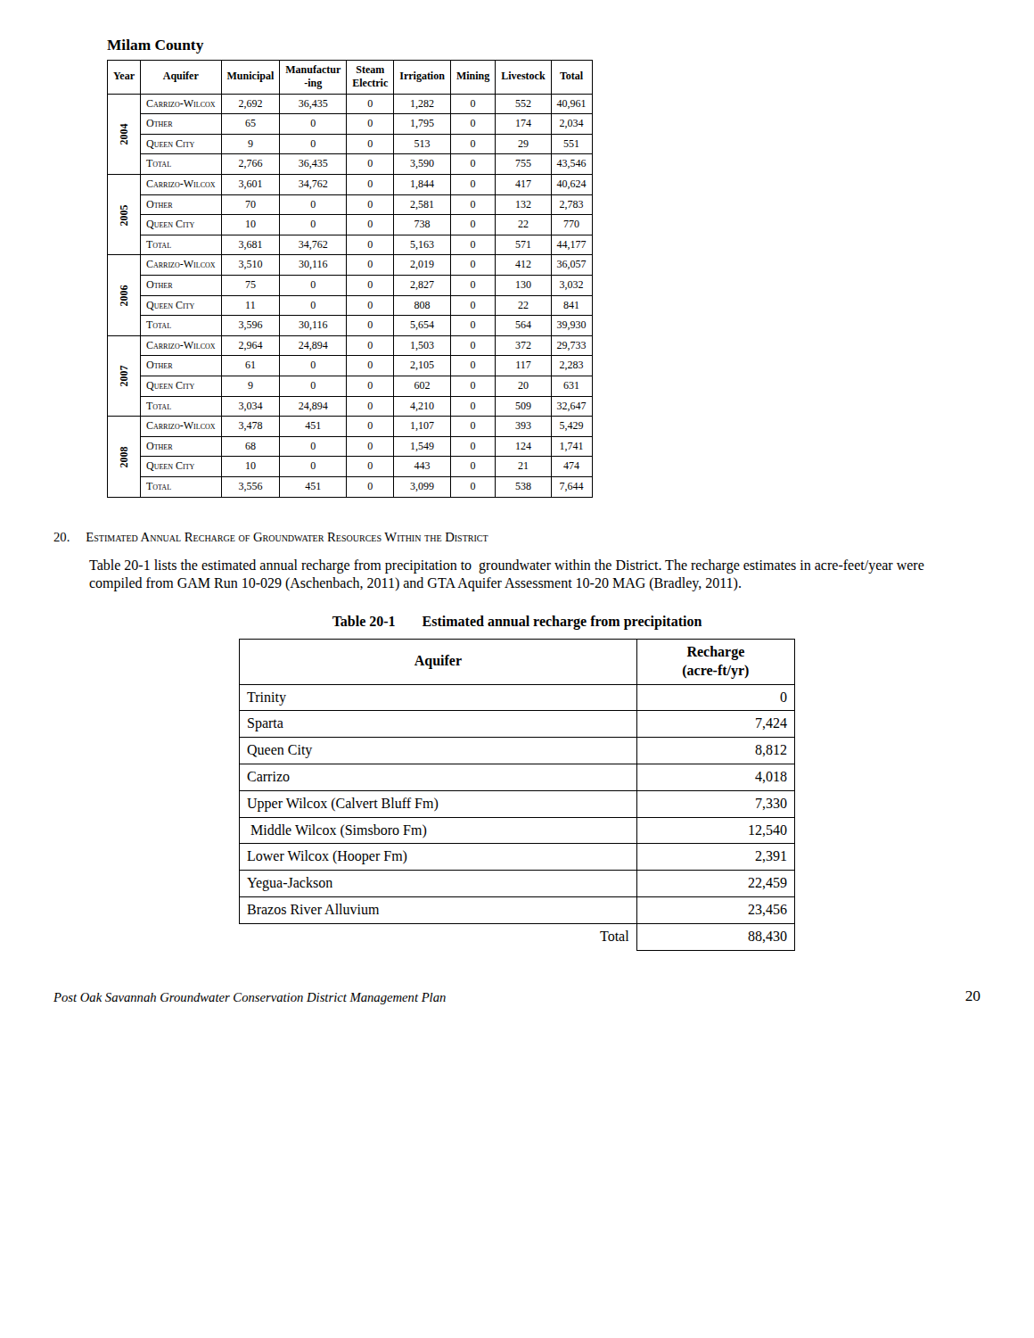Milam County
| Year | Aquifer | Municipal | Manufactur -ing | Steam Electric | Irrigation | Mining | Livestock | Total |
| --- | --- | --- | --- | --- | --- | --- | --- | --- |
| 2004 | Carrizo-Wilcox | 2,692 | 36,435 | 0 | 1,282 | 0 | 552 | 40,961 |
| Other | 65 | 0 | 0 | 1,795 | 0 | 174 | 2,034 |
| Queen City | 9 | 0 | 0 | 513 | 0 | 29 | 551 |
| Total | 2,766 | 36,435 | 0 | 3,590 | 0 | 755 | 43,546 |
| 2005 | Carrizo-Wilcox | 3,601 | 34,762 | 0 | 1,844 | 0 | 417 | 40,624 |
| Other | 70 | 0 | 0 | 2,581 | 0 | 132 | 2,783 |
| Queen City | 10 | 0 | 0 | 738 | 0 | 22 | 770 |
| Total | 3,681 | 34,762 | 0 | 5,163 | 0 | 571 | 44,177 |
| 2006 | Carrizo-Wilcox | 3,510 | 30,116 | 0 | 2,019 | 0 | 412 | 36,057 |
| Other | 75 | 0 | 0 | 2,827 | 0 | 130 | 3,032 |
| Queen City | 11 | 0 | 0 | 808 | 0 | 22 | 841 |
| Total | 3,596 | 30,116 | 0 | 5,654 | 0 | 564 | 39,930 |
| 2007 | Carrizo-Wilcox | 2,964 | 24,894 | 0 | 1,503 | 0 | 372 | 29,733 |
| Other | 61 | 0 | 0 | 2,105 | 0 | 117 | 2,283 |
| Queen City | 9 | 0 | 0 | 602 | 0 | 20 | 631 |
| Total | 3,034 | 24,894 | 0 | 4,210 | 0 | 509 | 32,647 |
| 2008 | Carrizo-Wilcox | 3,478 | 451 | 0 | 1,107 | 0 | 393 | 5,429 |
| Other | 68 | 0 | 0 | 1,549 | 0 | 124 | 1,741 |
| Queen City | 10 | 0 | 0 | 443 | 0 | 21 | 474 |
| Total | 3,556 | 451 | 0 | 3,099 | 0 | 538 | 7,644 |
20. Estimated Annual Recharge of Groundwater Resources Within the District
Table 20-1 lists the estimated annual recharge from precipitation to groundwater within the District. The recharge estimates in acre-feet/year were compiled from GAM Run 10-029 (Aschenbach, 2011) and GTA Aquifer Assessment 10-20 MAG (Bradley, 2011).
Table 20-1 Estimated annual recharge from precipitation
| Aquifer | Recharge (acre-ft/yr) |
| --- | --- |
| Trinity | 0 |
| Sparta | 7,424 |
| Queen City | 8,812 |
| Carrizo | 4,018 |
| Upper Wilcox (Calvert Bluff Fm) | 7,330 |
| Middle Wilcox (Simsboro Fm) | 12,540 |
| Lower Wilcox (Hooper Fm) | 2,391 |
| Yegua-Jackson | 22,459 |
| Brazos River Alluvium | 23,456 |
| Total | 88,430 |
Post Oak Savannah Groundwater Conservation District Management Plan 20